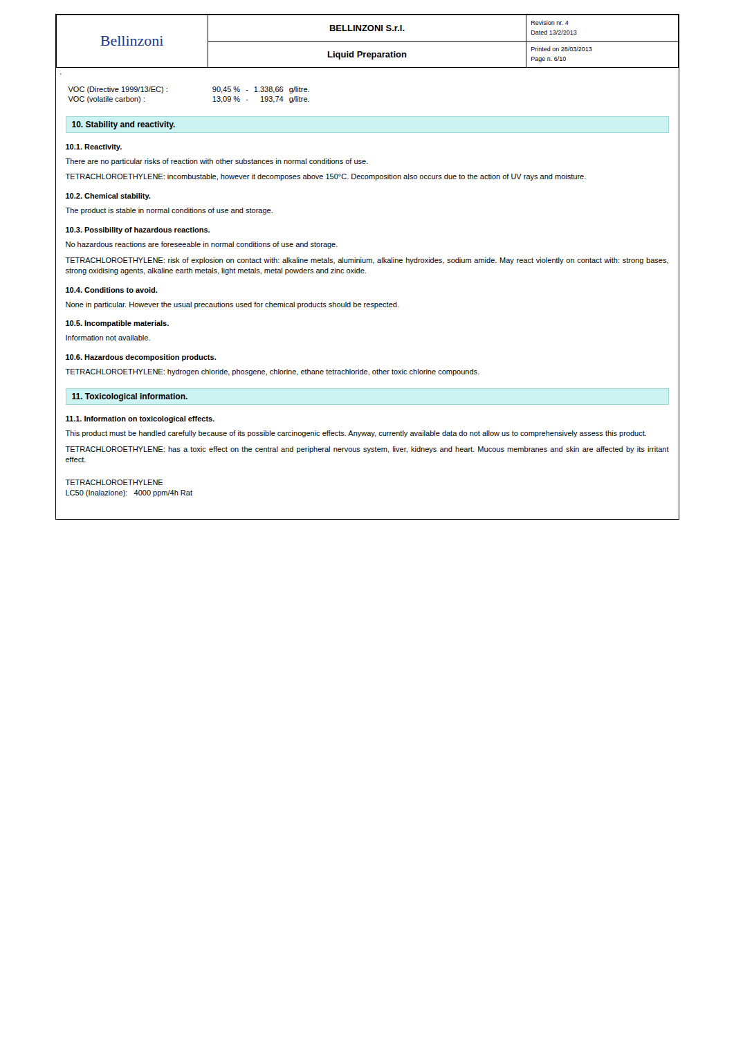| Bellinzoni | BELLINZONI S.r.l. | Revision nr. 4 Dated 13/2/2013 |
| Liquid Preparation | Printed on 28/03/2013 Page n. 6/10 |
,
| VOC (Directive 1999/13/EC) : | 90,45 % | - | 1.338,66 | g/litre. |
| VOC (volatile carbon) : | 13,09 % | - | 193,74 | g/litre. |
10. Stability and reactivity.
10.1. Reactivity.
There are no particular risks of reaction with other substances in normal conditions of use.
TETRACHLOROETHYLENE: incombustable, however it decomposes above 150°C. Decomposition also occurs due to the action of UV rays and moisture.
10.2. Chemical stability.
The product is stable in normal conditions of use and storage.
10.3. Possibility of hazardous reactions.
No hazardous reactions are foreseeable in normal conditions of use and storage.
TETRACHLOROETHYLENE: risk of explosion on contact with: alkaline metals, aluminium, alkaline hydroxides, sodium amide. May react violently on contact with: strong bases, strong oxidising agents, alkaline earth metals, light metals, metal powders and zinc oxide.
10.4. Conditions to avoid.
None in particular. However the usual precautions used for chemical products should be respected.
10.5. Incompatible materials.
Information not available.
10.6. Hazardous decomposition products.
TETRACHLOROETHYLENE: hydrogen chloride, phosgene, chlorine, ethane tetrachloride, other toxic chlorine compounds.
11. Toxicological information.
11.1. Information on toxicological effects.
This product must be handled carefully because of its possible carcinogenic effects. Anyway, currently available data do not allow us to comprehensively assess this product.
TETRACHLOROETHYLENE: has a toxic effect on the central and peripheral nervous system, liver, kidneys and heart. Mucous membranes and skin are affected by its irritant effect.
TETRACHLOROETHYLENE
LC50 (Inalazione): 4000 ppm/4h Rat